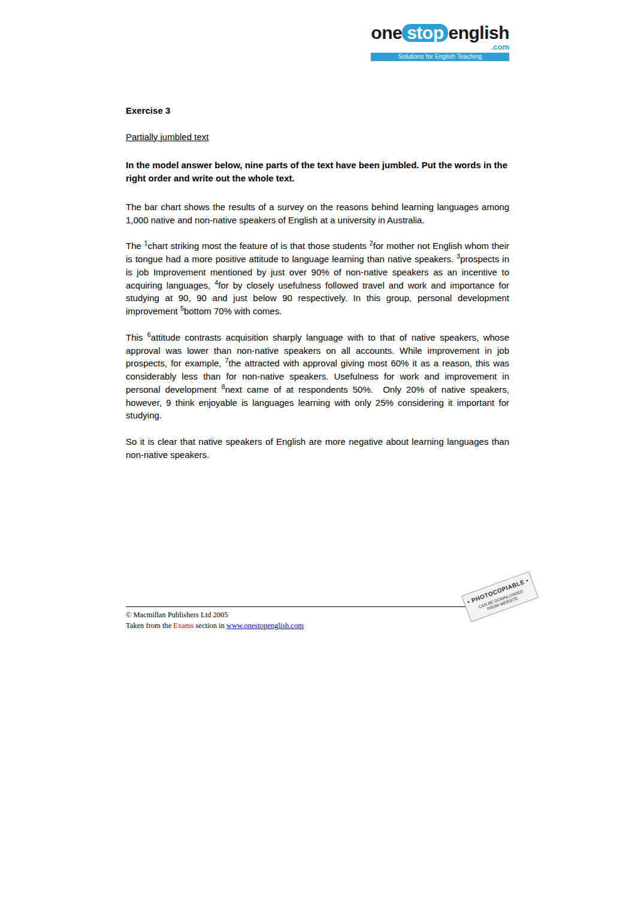one stop english
.com
Solutions for English Teaching
Exercise 3
Partially jumbled text
In the model answer below, nine parts of the text have been jumbled. Put the words in the right order and write out the whole text.
The bar chart shows the results of a survey on the reasons behind learning languages among 1,000 native and non-native speakers of English at a university in Australia.
The 1chart striking most the feature of is that those students 2for mother not English whom their is tongue had a more positive attitude to language learning than native speakers. 3prospects in is job Improvement mentioned by just over 90% of non-native speakers as an incentive to acquiring languages, 4for by closely usefulness followed travel and work and importance for studying at 90, 90 and just below 90 respectively. In this group, personal development improvement 5bottom 70% with comes.
This 6attitude contrasts acquisition sharply language with to that of native speakers, whose approval was lower than non-native speakers on all accounts. While improvement in job prospects, for example, 7the attracted with approval giving most 60% it as a reason, this was considerably less than for non-native speakers. Usefulness for work and improvement in personal development 8next came of at respondents 50%. Only 20% of native speakers, however, 9 think enjoyable is languages learning with only 25% considering it important for studying.
So it is clear that native speakers of English are more negative about learning languages than non-native speakers.
© Macmillan Publishers Ltd 2005
Taken from the Exams section in www.onestopenglish.com
• PHOTOCOPIABLE •
CAN BE DOWNLOADED
FROM WEBSITE